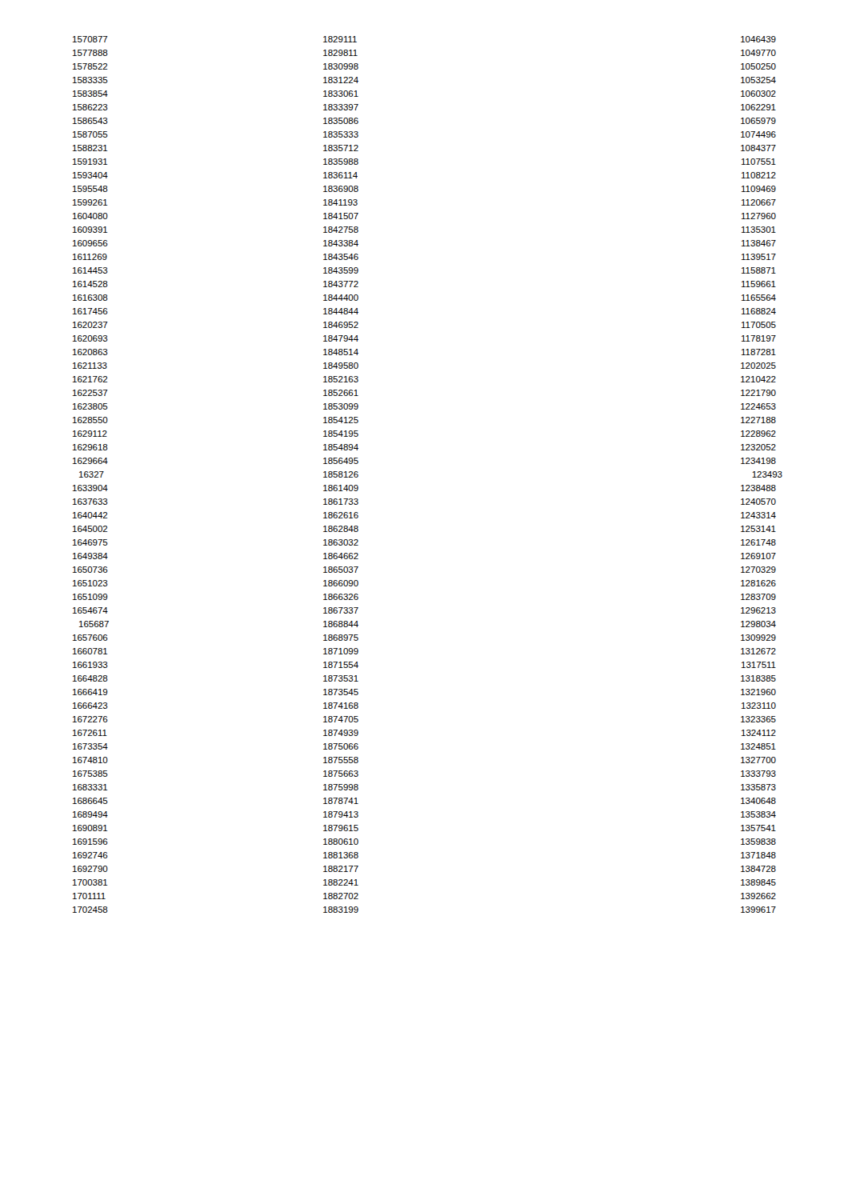| 1570877 | 1829111 | 1046439 |
| 1577888 | 1829811 | 1049770 |
| 1578522 | 1830998 | 1050250 |
| 1583335 | 1831224 | 1053254 |
| 1583854 | 1833061 | 1060302 |
| 1586223 | 1833397 | 1062291 |
| 1586543 | 1835086 | 1065979 |
| 1587055 | 1835333 | 1074496 |
| 1588231 | 1835712 | 1084377 |
| 1591931 | 1835988 | 1107551 |
| 1593404 | 1836114 | 1108212 |
| 1595548 | 1836908 | 1109469 |
| 1599261 | 1841193 | 1120667 |
| 1604080 | 1841507 | 1127960 |
| 1609391 | 1842758 | 1135301 |
| 1609656 | 1843384 | 1138467 |
| 1611269 | 1843546 | 1139517 |
| 1614453 | 1843599 | 1158871 |
| 1614528 | 1843772 | 1159661 |
| 1616308 | 1844400 | 1165564 |
| 1617456 | 1844844 | 1168824 |
| 1620237 | 1846952 | 1170505 |
| 1620693 | 1847944 | 1178197 |
| 1620863 | 1848514 | 1187281 |
| 1621133 | 1849580 | 1202025 |
| 1621762 | 1852163 | 1210422 |
| 1622537 | 1852661 | 1221790 |
| 1623805 | 1853099 | 1224653 |
| 1628550 | 1854125 | 1227188 |
| 1629112 | 1854195 | 1228962 |
| 1629618 | 1854894 | 1232052 |
| 1629664 | 1856495 | 1234198 |
| 16327 | 1858126 | 123493 |
| 1633904 | 1861409 | 1238488 |
| 1637633 | 1861733 | 1240570 |
| 1640442 | 1862616 | 1243314 |
| 1645002 | 1862848 | 1253141 |
| 1646975 | 1863032 | 1261748 |
| 1649384 | 1864662 | 1269107 |
| 1650736 | 1865037 | 1270329 |
| 1651023 | 1866090 | 1281626 |
| 1651099 | 1866326 | 1283709 |
| 1654674 | 1867337 | 1296213 |
| 165687 | 1868844 | 1298034 |
| 1657606 | 1868975 | 1309929 |
| 1660781 | 1871099 | 1312672 |
| 1661933 | 1871554 | 1317511 |
| 1664828 | 1873531 | 1318385 |
| 1666419 | 1873545 | 1321960 |
| 1666423 | 1874168 | 1323110 |
| 1672276 | 1874705 | 1323365 |
| 1672611 | 1874939 | 1324112 |
| 1673354 | 1875066 | 1324851 |
| 1674810 | 1875558 | 1327700 |
| 1675385 | 1875663 | 1333793 |
| 1683331 | 1875998 | 1335873 |
| 1686645 | 1878741 | 1340648 |
| 1689494 | 1879413 | 1353834 |
| 1690891 | 1879615 | 1357541 |
| 1691596 | 1880610 | 1359838 |
| 1692746 | 1881368 | 1371848 |
| 1692790 | 1882177 | 1384728 |
| 1700381 | 1882241 | 1389845 |
| 1701111 | 1882702 | 1392662 |
| 1702458 | 1883199 | 1399617 |